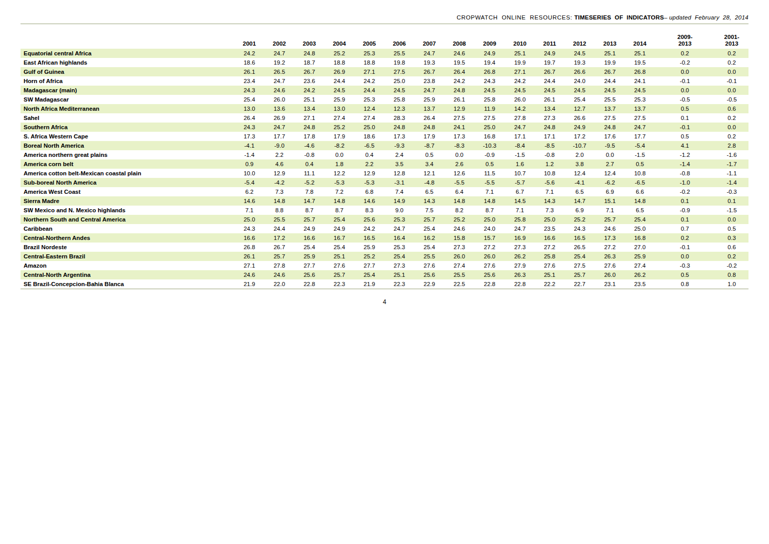CROPWATCH ONLINE RESOURCES: TIMESERIES OF INDICATORS– updated February 28, 2014
| | | | | | | | | | | | | | | | | 2009- | | 2001- |
| --- | --- | --- | --- | --- | --- | --- | --- | --- | --- | --- | --- | --- | --- | --- | --- | --- | --- | --- |
| | 2001 | 2002 | 2003 | 2004 | 2005 | 2006 | 2007 | 2008 | 2009 | 2010 | 2011 | 2012 | 2013 | 2014 | | 2013 | | 2013 |
| Equatorial central Africa | 24.2 | 24.7 | 24.8 | 25.2 | 25.3 | 25.5 | 24.7 | 24.6 | 24.9 | 25.1 | 24.9 | 24.5 | 25.1 | 25.1 | | 0.2 | | 0.2 |
| East African highlands | 18.6 | 19.2 | 18.7 | 18.8 | 18.8 | 19.8 | 19.3 | 19.5 | 19.4 | 19.9 | 19.7 | 19.3 | 19.9 | 19.5 | | -0.2 | | 0.2 |
| Gulf of Guinea | 26.1 | 26.5 | 26.7 | 26.9 | 27.1 | 27.5 | 26.7 | 26.4 | 26.8 | 27.1 | 26.7 | 26.6 | 26.7 | 26.8 | | 0.0 | | 0.0 |
| Horn of Africa | 23.4 | 24.7 | 23.6 | 24.4 | 24.2 | 25.0 | 23.8 | 24.2 | 24.3 | 24.2 | 24.4 | 24.0 | 24.4 | 24.1 | | -0.1 | | -0.1 |
| Madagascar (main) | 24.3 | 24.6 | 24.2 | 24.5 | 24.4 | 24.5 | 24.7 | 24.8 | 24.5 | 24.5 | 24.5 | 24.5 | 24.5 | 24.5 | | 0.0 | | 0.0 |
| SW Madagascar | 25.4 | 26.0 | 25.1 | 25.9 | 25.3 | 25.8 | 25.9 | 26.1 | 25.8 | 26.0 | 26.1 | 25.4 | 25.5 | 25.3 | | -0.5 | | -0.5 |
| North Africa Mediterranean | 13.0 | 13.6 | 13.4 | 13.0 | 12.4 | 12.3 | 13.7 | 12.9 | 11.9 | 14.2 | 13.4 | 12.7 | 13.7 | 13.7 | | 0.5 | | 0.6 |
| Sahel | 26.4 | 26.9 | 27.1 | 27.4 | 27.4 | 28.3 | 26.4 | 27.5 | 27.5 | 27.8 | 27.3 | 26.6 | 27.5 | 27.5 | | 0.1 | | 0.2 |
| Southern Africa | 24.3 | 24.7 | 24.8 | 25.2 | 25.0 | 24.8 | 24.8 | 24.1 | 25.0 | 24.7 | 24.8 | 24.9 | 24.8 | 24.7 | | -0.1 | | 0.0 |
| S. Africa Western Cape | 17.3 | 17.7 | 17.8 | 17.9 | 18.6 | 17.3 | 17.9 | 17.3 | 16.8 | 17.1 | 17.1 | 17.2 | 17.6 | 17.7 | | 0.5 | | 0.2 |
| Boreal North America | -4.1 | -9.0 | -4.6 | -8.2 | -6.5 | -9.3 | -8.7 | -8.3 | -10.3 | -8.4 | -8.5 | -10.7 | -9.5 | -5.4 | | 4.1 | | 2.8 |
| America northern great plains | -1.4 | 2.2 | -0.8 | 0.0 | 0.4 | 2.4 | 0.5 | 0.0 | -0.9 | -1.5 | -0.8 | 2.0 | 0.0 | -1.5 | | -1.2 | | -1.6 |
| America corn belt | 0.9 | 4.6 | 0.4 | 1.8 | 2.2 | 3.5 | 3.4 | 2.6 | 0.5 | 1.6 | 1.2 | 3.8 | 2.7 | 0.5 | | -1.4 | | -1.7 |
| America cotton belt-Mexican coastal plain | 10.0 | 12.9 | 11.1 | 12.2 | 12.9 | 12.8 | 12.1 | 12.6 | 11.5 | 10.7 | 10.8 | 12.4 | 12.4 | 10.8 | | -0.8 | | -1.1 |
| Sub-boreal North America | -5.4 | -4.2 | -5.2 | -5.3 | -5.3 | -3.1 | -4.8 | -5.5 | -5.5 | -5.7 | -5.6 | -4.1 | -6.2 | -6.5 | | -1.0 | | -1.4 |
| America West Coast | 6.2 | 7.3 | 7.8 | 7.2 | 6.8 | 7.4 | 6.5 | 6.4 | 7.1 | 6.7 | 7.1 | 6.5 | 6.9 | 6.6 | | -0.2 | | -0.3 |
| Sierra Madre | 14.6 | 14.8 | 14.7 | 14.8 | 14.6 | 14.9 | 14.3 | 14.8 | 14.8 | 14.5 | 14.3 | 14.7 | 15.1 | 14.8 | | 0.1 | | 0.1 |
| SW Mexico and N. Mexico highlands | 7.1 | 8.8 | 8.7 | 8.7 | 8.3 | 9.0 | 7.5 | 8.2 | 8.7 | 7.1 | 7.3 | 6.9 | 7.1 | 6.5 | | -0.9 | | -1.5 |
| Northern South and Central America | 25.0 | 25.5 | 25.7 | 25.4 | 25.6 | 25.3 | 25.7 | 25.2 | 25.0 | 25.8 | 25.0 | 25.2 | 25.7 | 25.4 | | 0.1 | | 0.0 |
| Caribbean | 24.3 | 24.4 | 24.9 | 24.9 | 24.2 | 24.7 | 25.4 | 24.6 | 24.0 | 24.7 | 23.5 | 24.3 | 24.6 | 25.0 | | 0.7 | | 0.5 |
| Central-Northern Andes | 16.6 | 17.2 | 16.6 | 16.7 | 16.5 | 16.4 | 16.2 | 15.8 | 15.7 | 16.9 | 16.6 | 16.5 | 17.3 | 16.8 | | 0.2 | | 0.3 |
| Brazil Nordeste | 26.8 | 26.7 | 25.4 | 25.4 | 25.9 | 25.3 | 25.4 | 27.3 | 27.2 | 27.3 | 27.2 | 26.5 | 27.2 | 27.0 | | -0.1 | | 0.6 |
| Central-Eastern Brazil | 26.1 | 25.7 | 25.9 | 25.1 | 25.2 | 25.4 | 25.5 | 26.0 | 26.0 | 26.2 | 25.8 | 25.4 | 26.3 | 25.9 | | 0.0 | | 0.2 |
| Amazon | 27.1 | 27.8 | 27.7 | 27.6 | 27.7 | 27.3 | 27.6 | 27.4 | 27.6 | 27.9 | 27.6 | 27.5 | 27.6 | 27.4 | | -0.3 | | -0.2 |
| Central-North Argentina | 24.6 | 24.6 | 25.6 | 25.7 | 25.4 | 25.1 | 25.6 | 25.5 | 25.6 | 26.3 | 25.1 | 25.7 | 26.0 | 26.2 | | 0.5 | | 0.8 |
| SE Brazil-Concepcion-Bahia Blanca | 21.9 | 22.0 | 22.8 | 22.3 | 21.9 | 22.3 | 22.9 | 22.5 | 22.8 | 22.8 | 22.2 | 22.7 | 23.1 | 23.5 | | 0.8 | | 1.0 |
4